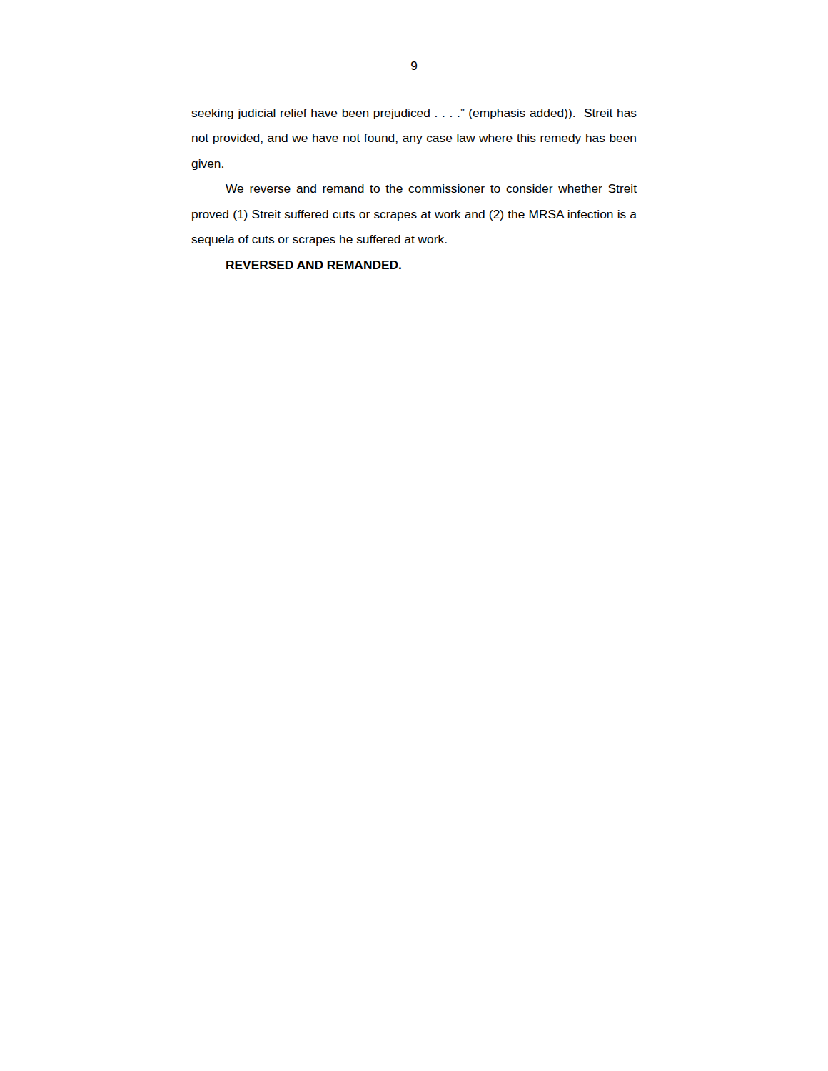9
seeking judicial relief have been prejudiced . . . .” (emphasis added)). Streit has not provided, and we have not found, any case law where this remedy has been given.
We reverse and remand to the commissioner to consider whether Streit proved (1) Streit suffered cuts or scrapes at work and (2) the MRSA infection is a sequela of cuts or scrapes he suffered at work.
REVERSED AND REMANDED.